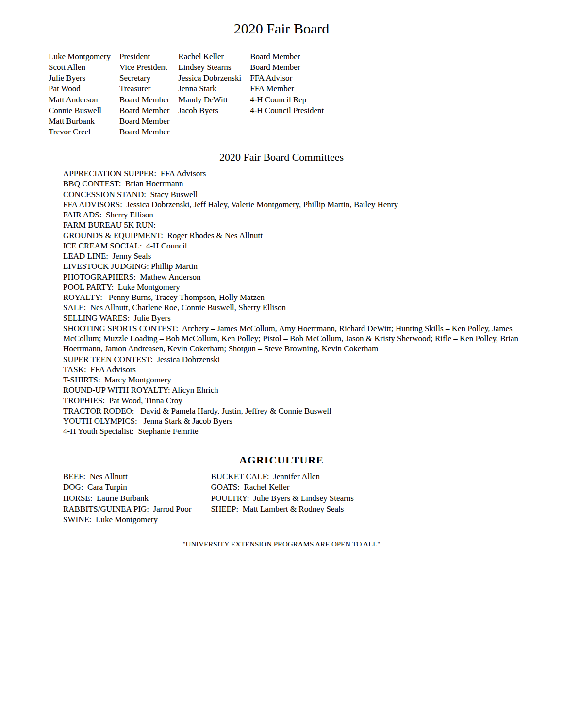2020 Fair Board
| Luke Montgomery | President | Rachel Keller | Board Member |
| Scott Allen | Vice President | Lindsey Stearns | Board Member |
| Julie Byers | Secretary | Jessica Dobrzenski | FFA Advisor |
| Pat Wood | Treasurer | Jenna Stark | FFA Member |
| Matt Anderson | Board Member | Mandy DeWitt | 4-H Council Rep |
| Connie Buswell | Board Member | Jacob Byers | 4-H Council President |
| Matt Burbank | Board Member | | |
| Trevor Creel | Board Member | | |
2020 Fair Board Committees
APPRECIATION SUPPER: FFA Advisors
BBQ CONTEST: Brian Hoerrmann
CONCESSION STAND: Stacy Buswell
FFA ADVISORS: Jessica Dobrzenski, Jeff Haley, Valerie Montgomery, Phillip Martin, Bailey Henry
FAIR ADS: Sherry Ellison
FARM BUREAU 5K RUN:
GROUNDS & EQUIPMENT: Roger Rhodes & Nes Allnutt
ICE CREAM SOCIAL: 4-H Council
LEAD LINE: Jenny Seals
LIVESTOCK JUDGING: Phillip Martin
PHOTOGRAPHERS: Mathew Anderson
POOL PARTY: Luke Montgomery
ROYALTY: Penny Burns, Tracey Thompson, Holly Matzen
SALE: Nes Allnutt, Charlene Roe, Connie Buswell, Sherry Ellison
SELLING WARES: Julie Byers
SHOOTING SPORTS CONTEST: Archery – James McCollum, Amy Hoerrmann, Richard DeWitt; Hunting Skills – Ken Polley, James McCollum; Muzzle Loading – Bob McCollum, Ken Polley; Pistol – Bob McCollum, Jason & Kristy Sherwood; Rifle – Ken Polley, Brian Hoerrmann, Jamon Andreasen, Kevin Cokerham; Shotgun – Steve Browning, Kevin Cokerham
SUPER TEEN CONTEST: Jessica Dobrzenski
TASK: FFA Advisors
T-SHIRTS: Marcy Montgomery
ROUND-UP WITH ROYALTY: Alicyn Ehrich
TROPHIES: Pat Wood, Tinna Croy
TRACTOR RODEO: David & Pamela Hardy, Justin, Jeffrey & Connie Buswell
YOUTH OLYMPICS: Jenna Stark & Jacob Byers
4-H Youth Specialist: Stephanie Femrite
AGRICULTURE
| BEEF: Nes Allnutt | BUCKET CALF: Jennifer Allen |
| DOG: Cara Turpin | GOATS: Rachel Keller |
| HORSE: Laurie Burbank | POULTRY: Julie Byers & Lindsey Stearns |
| RABBITS/GUINEA PIG: Jarrod Poor | SHEEP: Matt Lambert & Rodney Seals |
| SWINE: Luke Montgomery | |
"UNIVERSITY EXTENSION PROGRAMS ARE OPEN TO ALL"